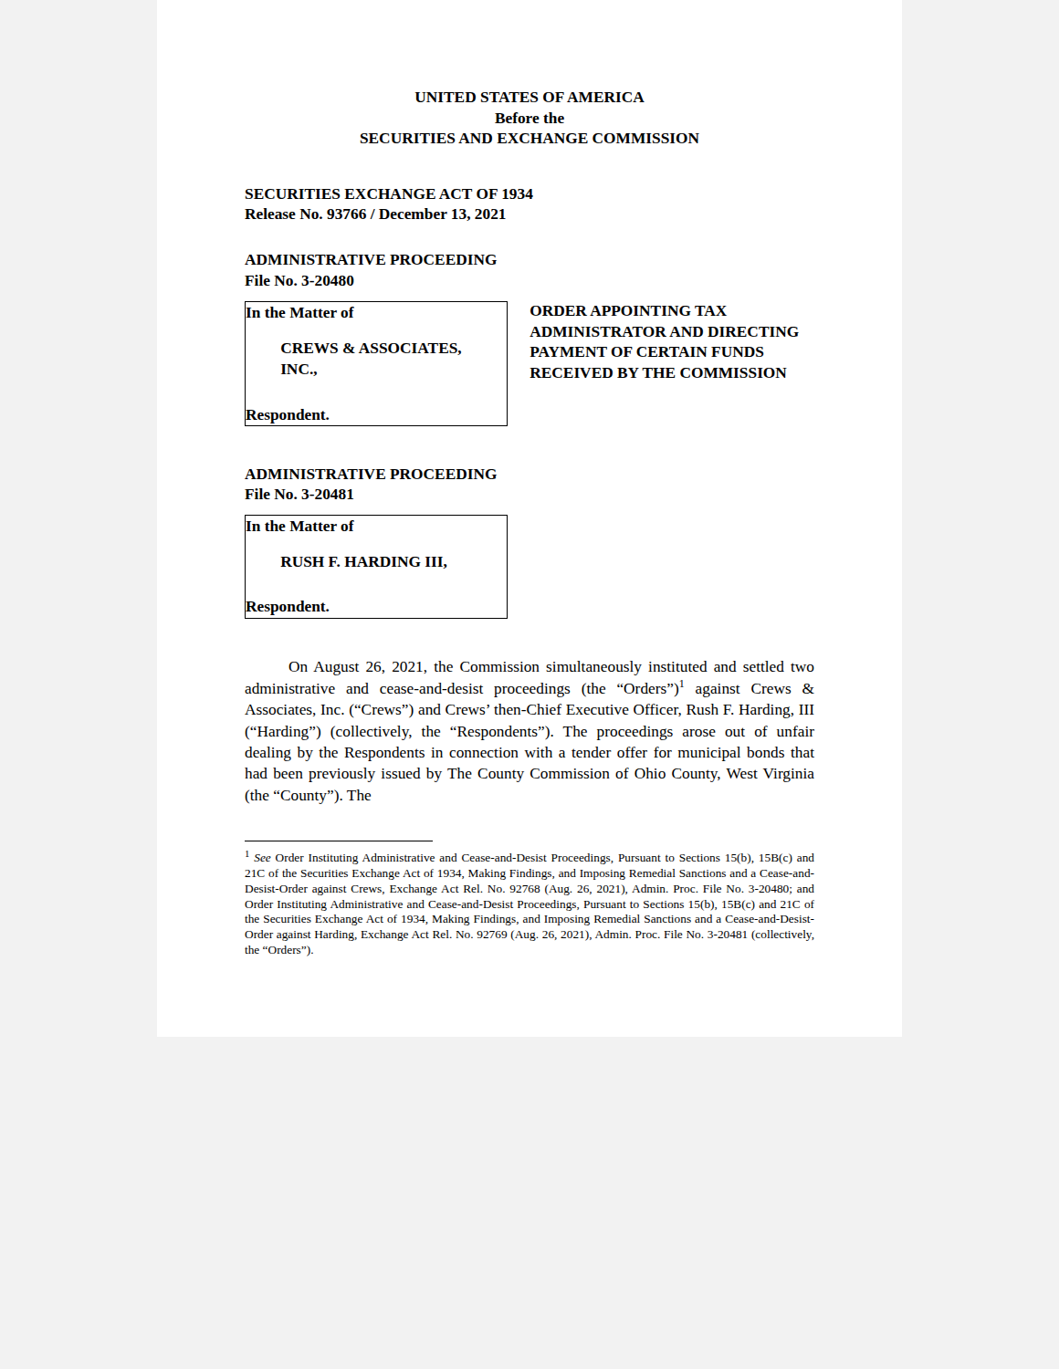UNITED STATES OF AMERICA
Before the
SECURITIES AND EXCHANGE COMMISSION
SECURITIES EXCHANGE ACT OF 1934
Release No. 93766 / December 13, 2021
ADMINISTRATIVE PROCEEDING
File No. 3-20480
| In the Matter of CREWS & ASSOCIATES, INC., Respondent. | | ORDER APPOINTING TAX ADMINISTRATOR AND DIRECTING PAYMENT OF CERTAIN FUNDS RECEIVED BY THE COMMISSION |
ADMINISTRATIVE PROCEEDING
File No. 3-20481
| In the Matter of RUSH F. HARDING III, Respondent. | | |
On August 26, 2021, the Commission simultaneously instituted and settled two administrative and cease-and-desist proceedings (the “Orders”)1 against Crews & Associates, Inc. (“Crews”) and Crews’ then-Chief Executive Officer, Rush F. Harding, III (“Harding”) (collectively, the “Respondents”). The proceedings arose out of unfair dealing by the Respondents in connection with a tender offer for municipal bonds that had been previously issued by The County Commission of Ohio County, West Virginia (the “County”). The
1 See Order Instituting Administrative and Cease-and-Desist Proceedings, Pursuant to Sections 15(b), 15B(c) and 21C of the Securities Exchange Act of 1934, Making Findings, and Imposing Remedial Sanctions and a Cease-and-Desist-Order against Crews, Exchange Act Rel. No. 92768 (Aug. 26, 2021), Admin. Proc. File No. 3-20480; and Order Instituting Administrative and Cease-and-Desist Proceedings, Pursuant to Sections 15(b), 15B(c) and 21C of the Securities Exchange Act of 1934, Making Findings, and Imposing Remedial Sanctions and a Cease-and-Desist-Order against Harding, Exchange Act Rel. No. 92769 (Aug. 26, 2021), Admin. Proc. File No. 3-20481 (collectively, the “Orders”).